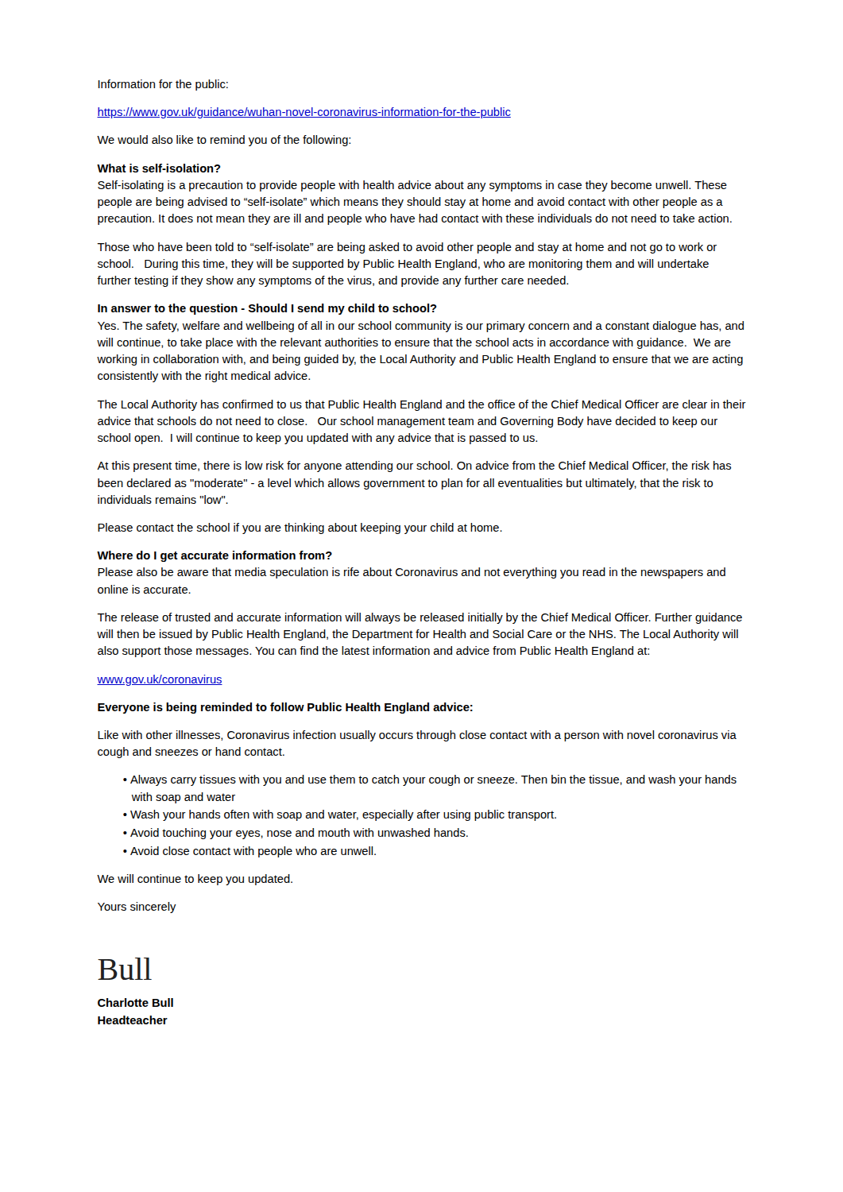Information for the public:
https://www.gov.uk/guidance/wuhan-novel-coronavirus-information-for-the-public
We would also like to remind you of the following:
What is self-isolation?
Self-isolating is a precaution to provide people with health advice about any symptoms in case they become unwell. These people are being advised to “self-isolate” which means they should stay at home and avoid contact with other people as a precaution. It does not mean they are ill and people who have had contact with these individuals do not need to take action.
Those who have been told to “self-isolate” are being asked to avoid other people and stay at home and not go to work or school. During this time, they will be supported by Public Health England, who are monitoring them and will undertake further testing if they show any symptoms of the virus, and provide any further care needed.
In answer to the question - Should I send my child to school?
Yes. The safety, welfare and wellbeing of all in our school community is our primary concern and a constant dialogue has, and will continue, to take place with the relevant authorities to ensure that the school acts in accordance with guidance. We are working in collaboration with, and being guided by, the Local Authority and Public Health England to ensure that we are acting consistently with the right medical advice.
The Local Authority has confirmed to us that Public Health England and the office of the Chief Medical Officer are clear in their advice that schools do not need to close. Our school management team and Governing Body have decided to keep our school open. I will continue to keep you updated with any advice that is passed to us.
At this present time, there is low risk for anyone attending our school. On advice from the Chief Medical Officer, the risk has been declared as "moderate" - a level which allows government to plan for all eventualities but ultimately, that the risk to individuals remains "low".
Please contact the school if you are thinking about keeping your child at home.
Where do I get accurate information from?
Please also be aware that media speculation is rife about Coronavirus and not everything you read in the newspapers and online is accurate.
The release of trusted and accurate information will always be released initially by the Chief Medical Officer. Further guidance will then be issued by Public Health England, the Department for Health and Social Care or the NHS. The Local Authority will also support those messages. You can find the latest information and advice from Public Health England at:
www.gov.uk/coronavirus
Everyone is being reminded to follow Public Health England advice:
Like with other illnesses, Coronavirus infection usually occurs through close contact with a person with novel coronavirus via cough and sneezes or hand contact.
Always carry tissues with you and use them to catch your cough or sneeze. Then bin the tissue, and wash your hands with soap and water
Wash your hands often with soap and water, especially after using public transport.
Avoid touching your eyes, nose and mouth with unwashed hands.
Avoid close contact with people who are unwell.
We will continue to keep you updated.
Yours sincerely
Bull
Charlotte Bull
Headteacher